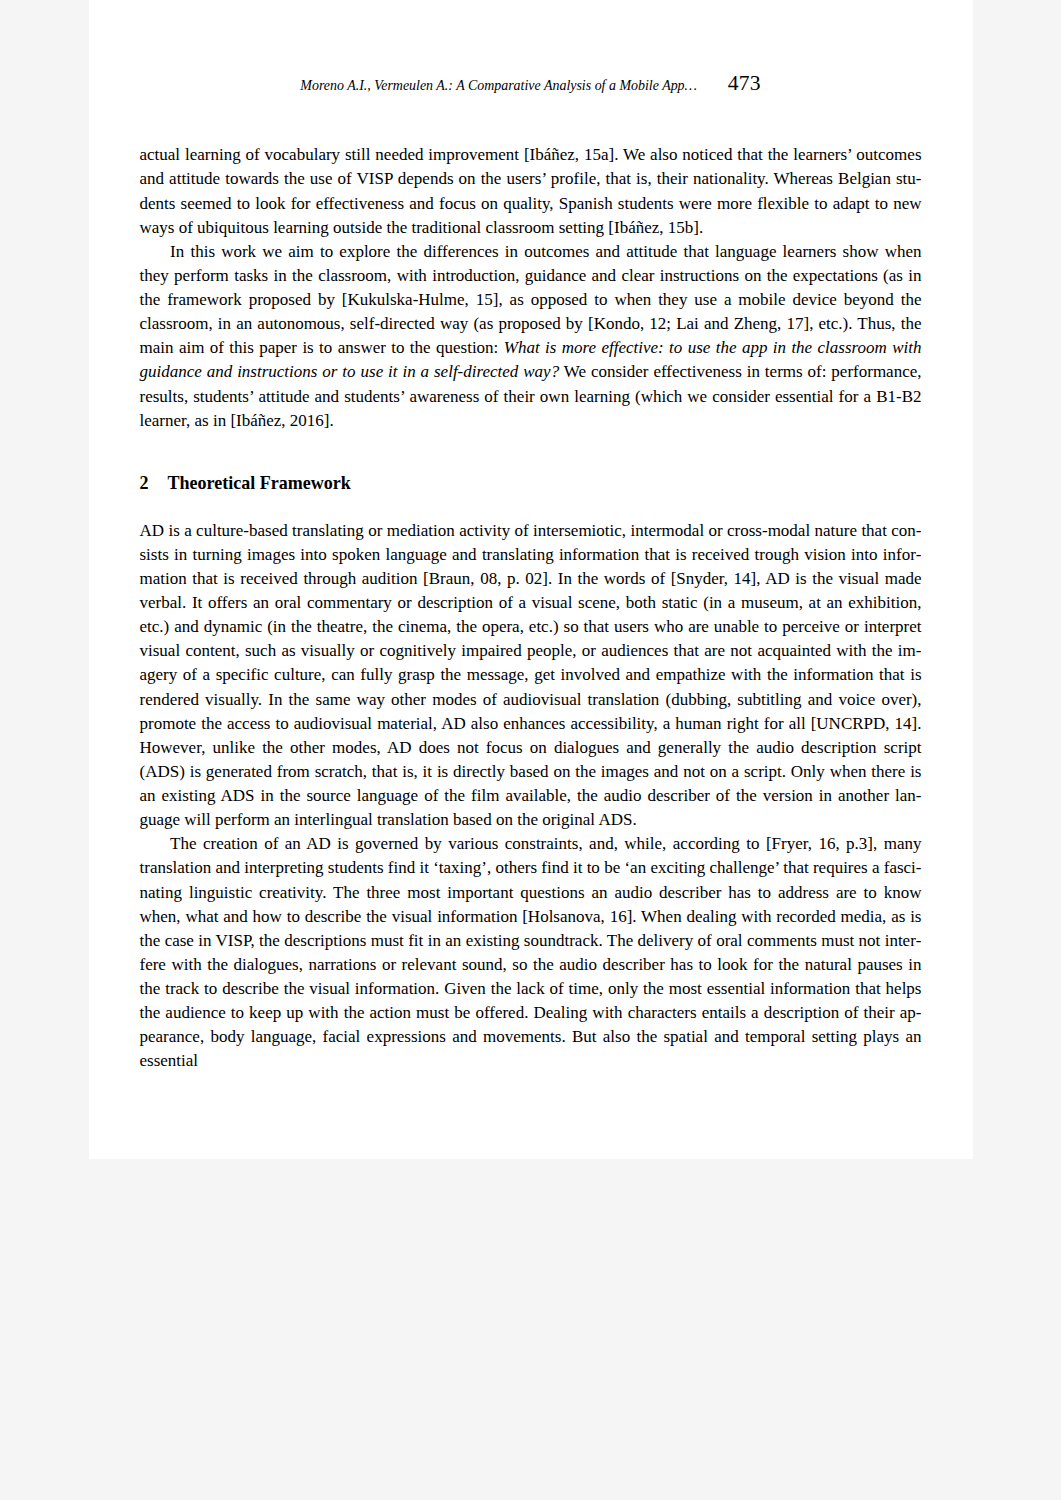Moreno A.I., Vermeulen A.: A Comparative Analysis of a Mobile App… 473
actual learning of vocabulary still needed improvement [Ibáñez, 15a]. We also noticed that the learners’ outcomes and attitude towards the use of VISP depends on the users’ profile, that is, their nationality. Whereas Belgian students seemed to look for effectiveness and focus on quality, Spanish students were more flexible to adapt to new ways of ubiquitous learning outside the traditional classroom setting [Ibáñez, 15b].
In this work we aim to explore the differences in outcomes and attitude that language learners show when they perform tasks in the classroom, with introduction, guidance and clear instructions on the expectations (as in the framework proposed by [Kukulska-Hulme, 15], as opposed to when they use a mobile device beyond the classroom, in an autonomous, self-directed way (as proposed by [Kondo, 12; Lai and Zheng, 17], etc.). Thus, the main aim of this paper is to answer to the question: What is more effective: to use the app in the classroom with guidance and instructions or to use it in a self-directed way? We consider effectiveness in terms of: performance, results, students’ attitude and students’ awareness of their own learning (which we consider essential for a B1-B2 learner, as in [Ibáñez, 2016].
2 Theoretical Framework
AD is a culture-based translating or mediation activity of intersemiotic, intermodal or cross-modal nature that consists in turning images into spoken language and translating information that is received trough vision into information that is received through audition [Braun, 08, p. 02]. In the words of [Snyder, 14], AD is the visual made verbal. It offers an oral commentary or description of a visual scene, both static (in a museum, at an exhibition, etc.) and dynamic (in the theatre, the cinema, the opera, etc.) so that users who are unable to perceive or interpret visual content, such as visually or cognitively impaired people, or audiences that are not acquainted with the imagery of a specific culture, can fully grasp the message, get involved and empathize with the information that is rendered visually. In the same way other modes of audiovisual translation (dubbing, subtitling and voice over), promote the access to audiovisual material, AD also enhances accessibility, a human right for all [UNCRPD, 14]. However, unlike the other modes, AD does not focus on dialogues and generally the audio description script (ADS) is generated from scratch, that is, it is directly based on the images and not on a script. Only when there is an existing ADS in the source language of the film available, the audio describer of the version in another language will perform an interlingual translation based on the original ADS.
The creation of an AD is governed by various constraints, and, while, according to [Fryer, 16, p.3], many translation and interpreting students find it ‘taxing’, others find it to be ‘an exciting challenge’ that requires a fascinating linguistic creativity. The three most important questions an audio describer has to address are to know when, what and how to describe the visual information [Holsanova, 16]. When dealing with recorded media, as is the case in VISP, the descriptions must fit in an existing soundtrack. The delivery of oral comments must not interfere with the dialogues, narrations or relevant sound, so the audio describer has to look for the natural pauses in the track to describe the visual information. Given the lack of time, only the most essential information that helps the audience to keep up with the action must be offered. Dealing with characters entails a description of their appearance, body language, facial expressions and movements. But also the spatial and temporal setting plays an essential